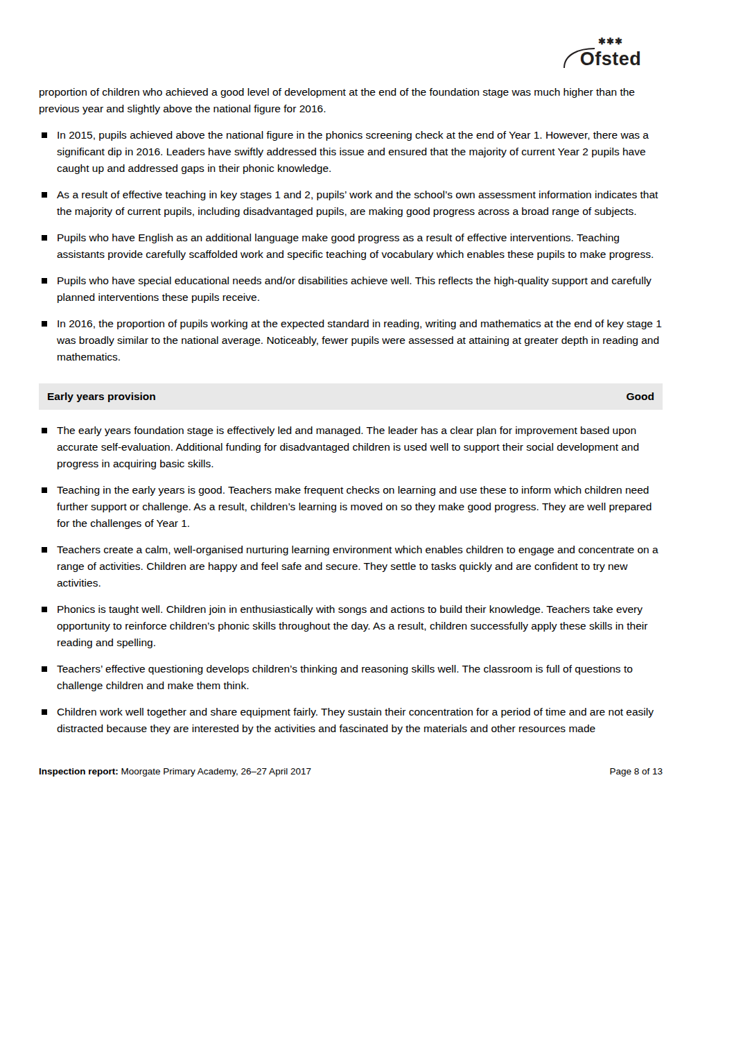Ofsted ✱✱✱
proportion of children who achieved a good level of development at the end of the foundation stage was much higher than the previous year and slightly above the national figure for 2016.
In 2015, pupils achieved above the national figure in the phonics screening check at the end of Year 1. However, there was a significant dip in 2016. Leaders have swiftly addressed this issue and ensured that the majority of current Year 2 pupils have caught up and addressed gaps in their phonic knowledge.
As a result of effective teaching in key stages 1 and 2, pupils’ work and the school’s own assessment information indicates that the majority of current pupils, including disadvantaged pupils, are making good progress across a broad range of subjects.
Pupils who have English as an additional language make good progress as a result of effective interventions. Teaching assistants provide carefully scaffolded work and specific teaching of vocabulary which enables these pupils to make progress.
Pupils who have special educational needs and/or disabilities achieve well. This reflects the high-quality support and carefully planned interventions these pupils receive.
In 2016, the proportion of pupils working at the expected standard in reading, writing and mathematics at the end of key stage 1 was broadly similar to the national average. Noticeably, fewer pupils were assessed at attaining at greater depth in reading and mathematics.
Early years provision Good
The early years foundation stage is effectively led and managed. The leader has a clear plan for improvement based upon accurate self-evaluation. Additional funding for disadvantaged children is used well to support their social development and progress in acquiring basic skills.
Teaching in the early years is good. Teachers make frequent checks on learning and use these to inform which children need further support or challenge. As a result, children’s learning is moved on so they make good progress. They are well prepared for the challenges of Year 1.
Teachers create a calm, well-organised nurturing learning environment which enables children to engage and concentrate on a range of activities. Children are happy and feel safe and secure. They settle to tasks quickly and are confident to try new activities.
Phonics is taught well. Children join in enthusiastically with songs and actions to build their knowledge. Teachers take every opportunity to reinforce children’s phonic skills throughout the day. As a result, children successfully apply these skills in their reading and spelling.
Teachers’ effective questioning develops children’s thinking and reasoning skills well. The classroom is full of questions to challenge children and make them think.
Children work well together and share equipment fairly. They sustain their concentration for a period of time and are not easily distracted because they are interested by the activities and fascinated by the materials and other resources made
Inspection report: Moorgate Primary Academy, 26–27 April 2017
Page 8 of 13